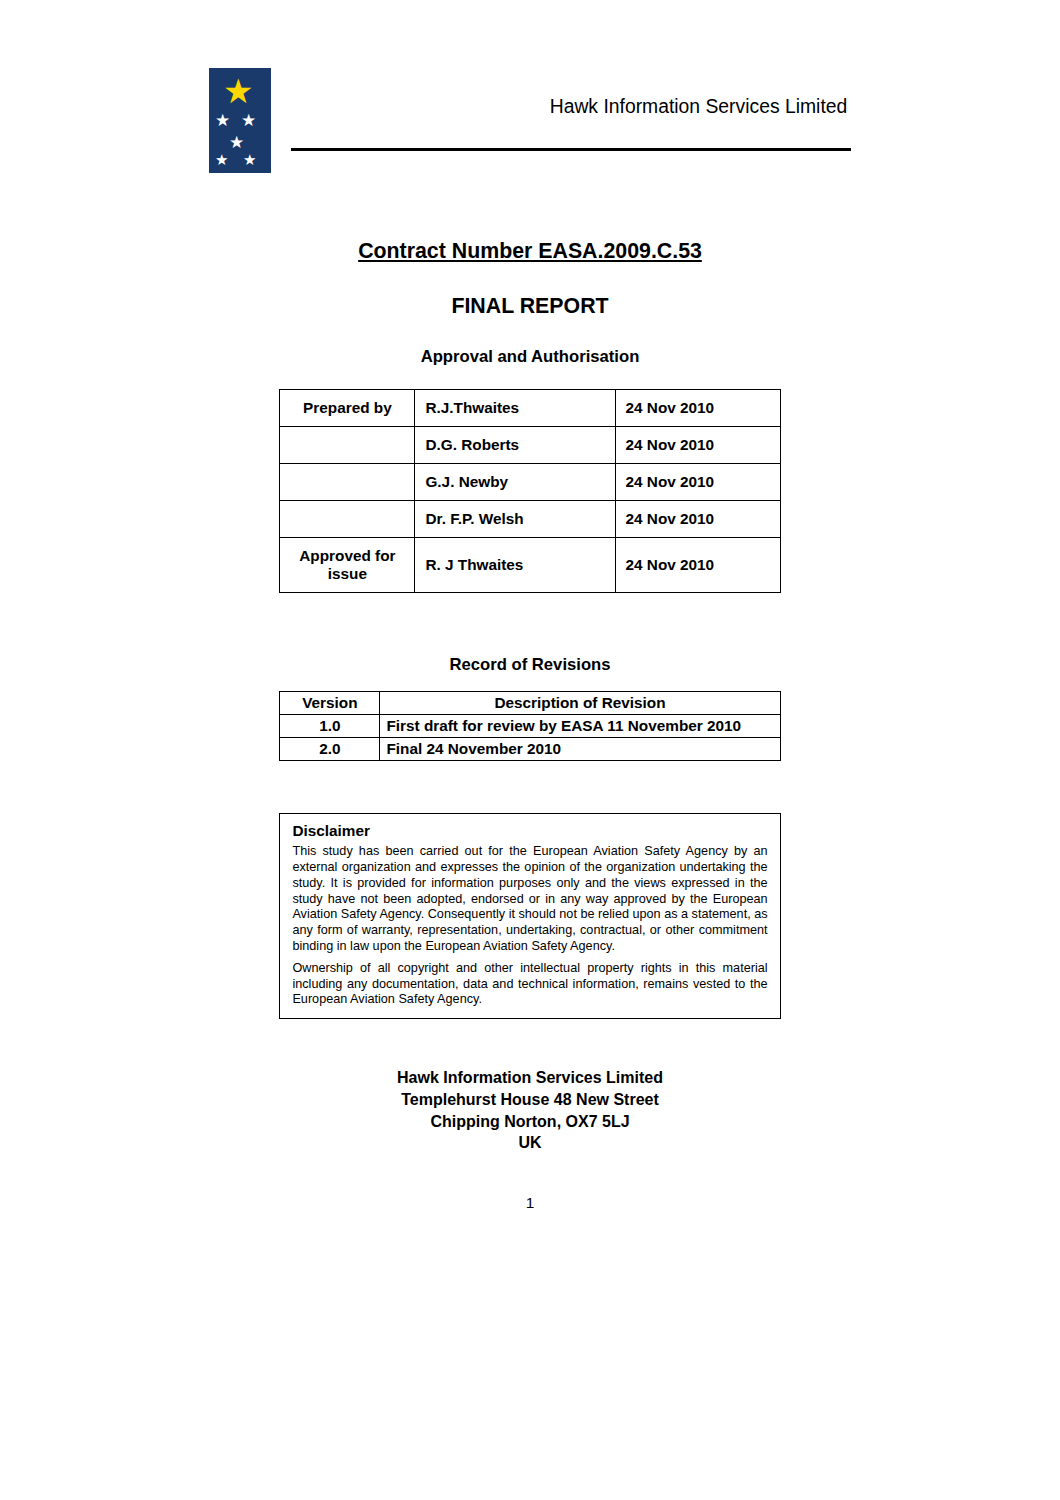★ ★ ★ ★ ★ ★
Hawk Information Services Limited
Contract Number EASA.2009.C.53
FINAL REPORT
Approval and Authorisation
| Prepared by | R.J.Thwaites | 24 Nov 2010 |
| | D.G. Roberts | 24 Nov 2010 |
| | G.J. Newby | 24 Nov 2010 |
| | Dr. F.P. Welsh | 24 Nov 2010 |
| Approved for issue | R. J Thwaites | 24 Nov 2010 |
Record of Revisions
| Version | Description of Revision |
| --- | --- |
| 1.0 | First draft for review by EASA 11 November 2010 |
| 2.0 | Final 24 November 2010 |
Disclaimer
This study has been carried out for the European Aviation Safety Agency by an external organization and expresses the opinion of the organization undertaking the study. It is provided for information purposes only and the views expressed in the study have not been adopted, endorsed or in any way approved by the European Aviation Safety Agency. Consequently it should not be relied upon as a statement, as any form of warranty, representation, undertaking, contractual, or other commitment binding in law upon the European Aviation Safety Agency.
Ownership of all copyright and other intellectual property rights in this material including any documentation, data and technical information, remains vested to the European Aviation Safety Agency.
Hawk Information Services Limited
Templehurst House 48 New Street
Chipping Norton, OX7 5LJ
UK
1